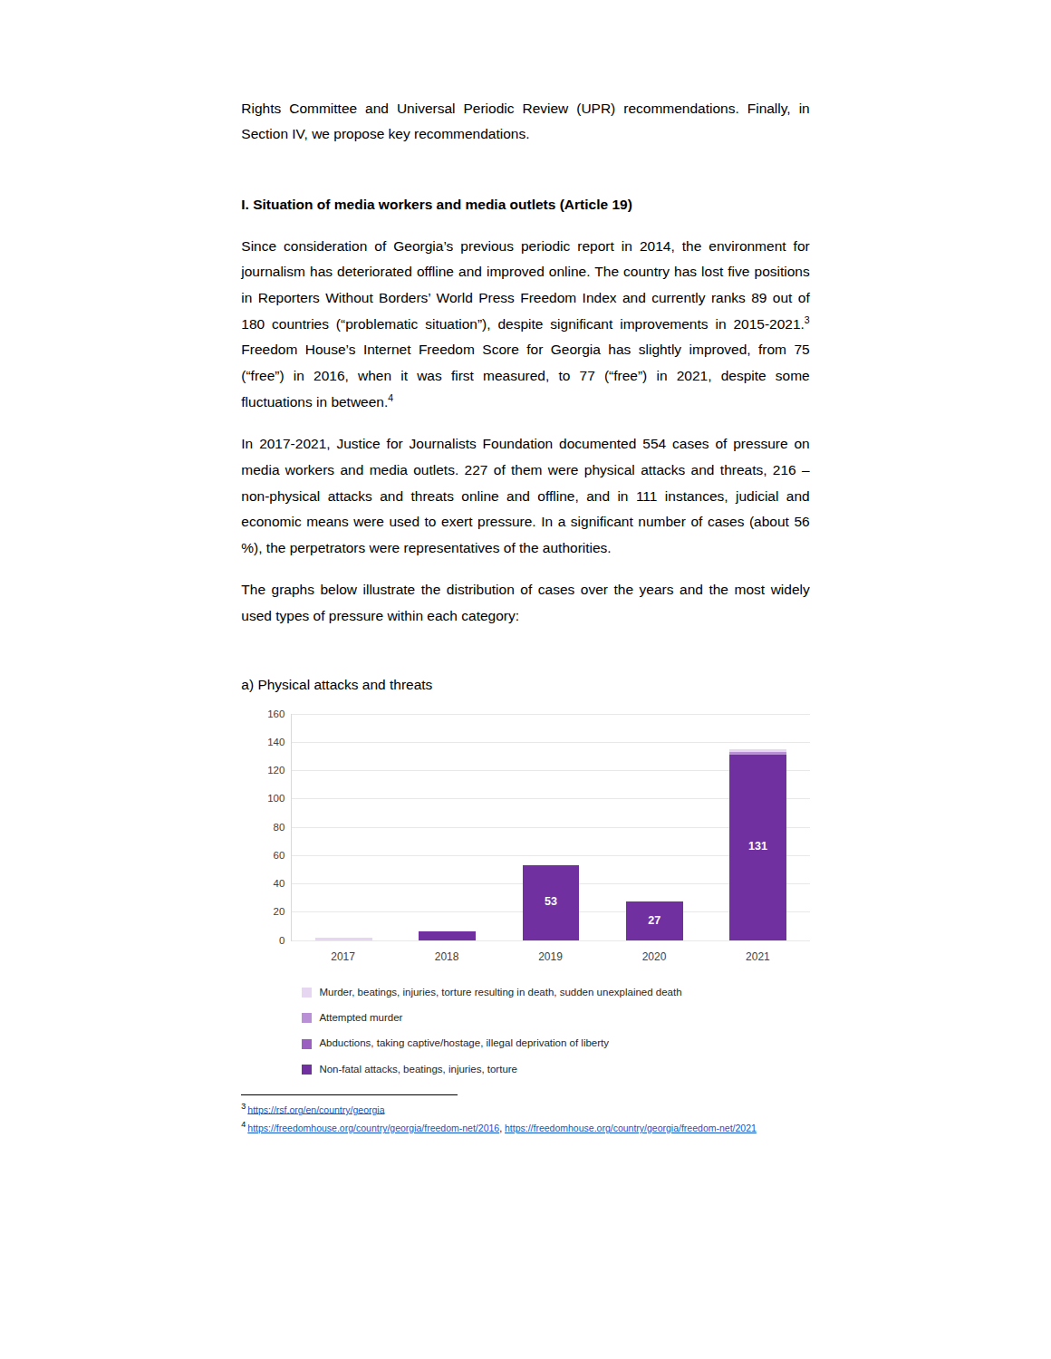Rights Committee and Universal Periodic Review (UPR) recommendations. Finally, in Section IV, we propose key recommendations.
I. Situation of media workers and media outlets (Article 19)
Since consideration of Georgia’s previous periodic report in 2014, the environment for journalism has deteriorated offline and improved online. The country has lost five positions in Reporters Without Borders’ World Press Freedom Index and currently ranks 89 out of 180 countries (“problematic situation”), despite significant improvements in 2015-2021.3 Freedom House’s Internet Freedom Score for Georgia has slightly improved, from 75 (“free”) in 2016, when it was first measured, to 77 (“free”) in 2021, despite some fluctuations in between.4
In 2017-2021, Justice for Journalists Foundation documented 554 cases of pressure on media workers and media outlets. 227 of them were physical attacks and threats, 216 – non-physical attacks and threats online and offline, and in 111 instances, judicial and economic means were used to exert pressure. In a significant number of cases (about 56 %), the perpetrators were representatives of the authorities.
The graphs below illustrate the distribution of cases over the years and the most widely used types of pressure within each category:
a) Physical attacks and threats
160
140
120
100
80
60
40
20
0
53
27
131
2017 2018 2019 2020 2021
Murder, beatings, injuries, torture resulting in death, sudden unexplained death
Attempted murder
Abductions, taking captive/hostage, illegal deprivation of liberty
Non-fatal attacks, beatings, injuries, torture
3 https://rsf.org/en/country/georgia
4 https://freedomhouse.org/country/georgia/freedom-net/2016, https://freedomhouse.org/country/georgia/freedom-net/2021